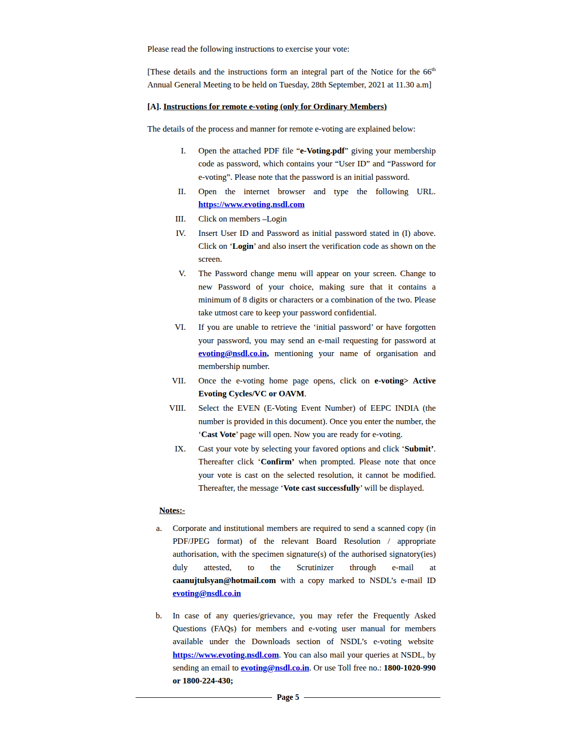Please read the following instructions to exercise your vote:
[These details and the instructions form an integral part of the Notice for the 66th Annual General Meeting to be held on Tuesday, 28th September, 2021 at 11.30 a.m]
[A]. Instructions for remote e-voting (only for Ordinary Members)
The details of the process and manner for remote e-voting are explained below:
Open the attached PDF file “e-Voting.pdf” giving your membership code as password, which contains your “User ID” and “Password for e-voting”. Please note that the password is an initial password.
Open the internet browser and type the following URL. https://www.evoting.nsdl.com
Click on members –Login
Insert User ID and Password as initial password stated in (I) above. Click on ‘Login’ and also insert the verification code as shown on the screen.
The Password change menu will appear on your screen. Change to new Password of your choice, making sure that it contains a minimum of 8 digits or characters or a combination of the two. Please take utmost care to keep your password confidential.
If you are unable to retrieve the ‘initial password’ or have forgotten your password, you may send an e-mail requesting for password at evoting@nsdl.co.in, mentioning your name of organisation and membership number.
Once the e-voting home page opens, click on e-voting> Active Evoting Cycles/VC or OAVM.
Select the EVEN (E-Voting Event Number) of EEPC INDIA (the number is provided in this document). Once you enter the number, the ‘Cast Vote’ page will open. Now you are ready for e-voting.
Cast your vote by selecting your favored options and click ‘Submit’. Thereafter click ‘Confirm’ when prompted. Please note that once your vote is cast on the selected resolution, it cannot be modified. Thereafter, the message ‘Vote cast successfully’ will be displayed.
Notes:-
Corporate and institutional members are required to send a scanned copy (in PDF/JPEG format) of the relevant Board Resolution / appropriate authorisation, with the specimen signature(s) of the authorised signatory(ies) duly attested, to the Scrutinizer through e-mail at caanujtulsyan@hotmail.com with a copy marked to NSDL’s e-mail ID evoting@nsdl.co.in
In case of any queries/grievance, you may refer the Frequently Asked Questions (FAQs) for members and e-voting user manual for members available under the Downloads section of NSDL’s e-voting website https://www.evoting.nsdl.com. You can also mail your queries at NSDL, by sending an email to evoting@nsdl.co.in. Or use Toll free no.: 1800-1020-990 or 1800-224-430;
Page 5